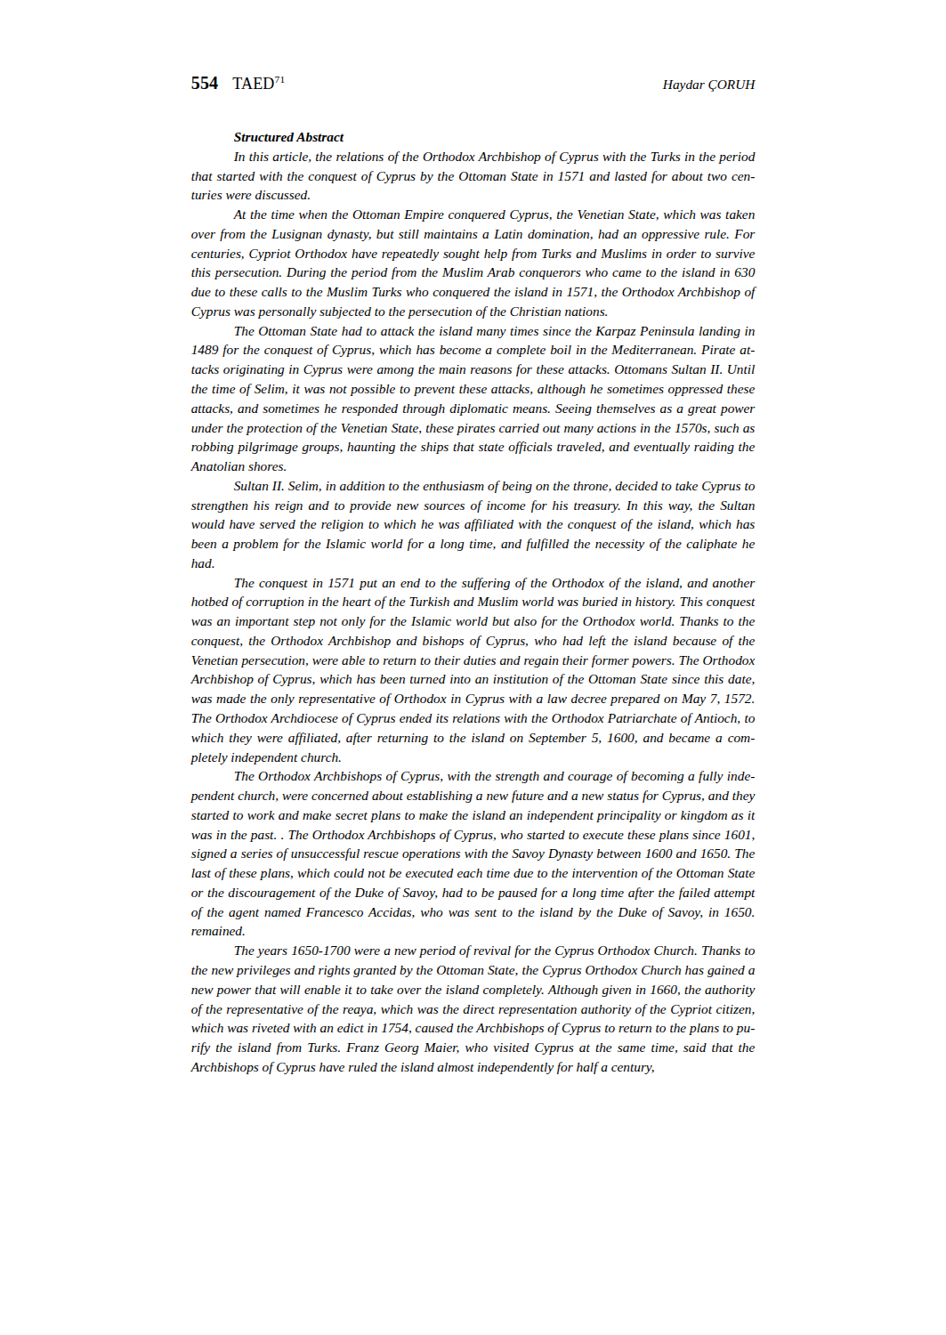554 TAED71
Haydar ÇORUH
Structured Abstract
In this article, the relations of the Orthodox Archbishop of Cyprus with the Turks in the period that started with the conquest of Cyprus by the Ottoman State in 1571 and lasted for about two centuries were discussed.
At the time when the Ottoman Empire conquered Cyprus, the Venetian State, which was taken over from the Lusignan dynasty, but still maintains a Latin domination, had an oppressive rule. For centuries, Cypriot Orthodox have repeatedly sought help from Turks and Muslims in order to survive this persecution. During the period from the Muslim Arab conquerors who came to the island in 630 due to these calls to the Muslim Turks who conquered the island in 1571, the Orthodox Archbishop of Cyprus was personally subjected to the persecution of the Christian nations.
The Ottoman State had to attack the island many times since the Karpaz Peninsula landing in 1489 for the conquest of Cyprus, which has become a complete boil in the Mediterranean. Pirate attacks originating in Cyprus were among the main reasons for these attacks. Ottomans Sultan II. Until the time of Selim, it was not possible to prevent these attacks, although he sometimes oppressed these attacks, and sometimes he responded through diplomatic means. Seeing themselves as a great power under the protection of the Venetian State, these pirates carried out many actions in the 1570s, such as robbing pilgrimage groups, haunting the ships that state officials traveled, and eventually raiding the Anatolian shores.
Sultan II. Selim, in addition to the enthusiasm of being on the throne, decided to take Cyprus to strengthen his reign and to provide new sources of income for his treasury. In this way, the Sultan would have served the religion to which he was affiliated with the conquest of the island, which has been a problem for the Islamic world for a long time, and fulfilled the necessity of the caliphate he had.
The conquest in 1571 put an end to the suffering of the Orthodox of the island, and another hotbed of corruption in the heart of the Turkish and Muslim world was buried in history. This conquest was an important step not only for the Islamic world but also for the Orthodox world. Thanks to the conquest, the Orthodox Archbishop and bishops of Cyprus, who had left the island because of the Venetian persecution, were able to return to their duties and regain their former powers. The Orthodox Archbishop of Cyprus, which has been turned into an institution of the Ottoman State since this date, was made the only representative of Orthodox in Cyprus with a law decree prepared on May 7, 1572. The Orthodox Archdiocese of Cyprus ended its relations with the Orthodox Patriarchate of Antioch, to which they were affiliated, after returning to the island on September 5, 1600, and became a completely independent church.
The Orthodox Archbishops of Cyprus, with the strength and courage of becoming a fully independent church, were concerned about establishing a new future and a new status for Cyprus, and they started to work and make secret plans to make the island an independent principality or kingdom as it was in the past. . The Orthodox Archbishops of Cyprus, who started to execute these plans since 1601, signed a series of unsuccessful rescue operations with the Savoy Dynasty between 1600 and 1650. The last of these plans, which could not be executed each time due to the intervention of the Ottoman State or the discouragement of the Duke of Savoy, had to be paused for a long time after the failed attempt of the agent named Francesco Accidas, who was sent to the island by the Duke of Savoy, in 1650. remained.
The years 1650-1700 were a new period of revival for the Cyprus Orthodox Church. Thanks to the new privileges and rights granted by the Ottoman State, the Cyprus Orthodox Church has gained a new power that will enable it to take over the island completely. Although given in 1660, the authority of the representative of the reaya, which was the direct representation authority of the Cypriot citizen, which was riveted with an edict in 1754, caused the Archbishops of Cyprus to return to the plans to purify the island from Turks. Franz Georg Maier, who visited Cyprus at the same time, said that the Archbishops of Cyprus have ruled the island almost independently for half a century,